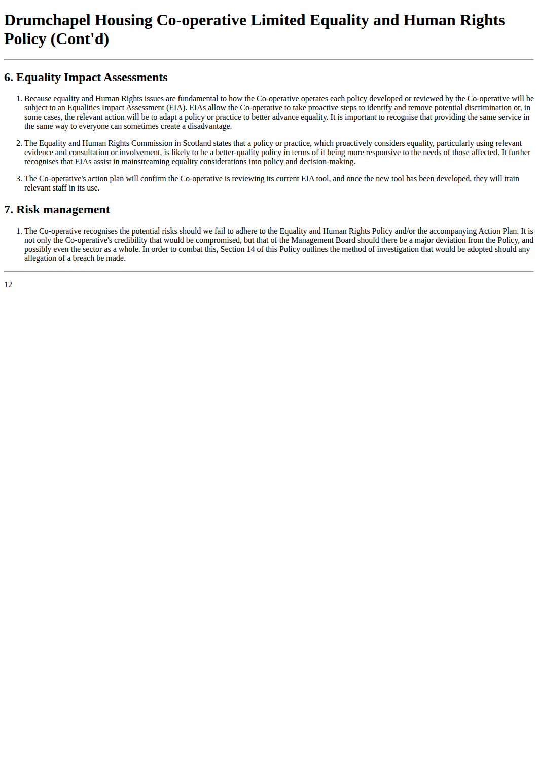Drumchapel Housing Co-operative Limited Equality and Human Rights Policy (Cont'd)
6. Equality Impact Assessments
Because equality and Human Rights issues are fundamental to how the Co-operative operates each policy developed or reviewed by the Co-operative will be subject to an Equalities Impact Assessment (EIA). EIAs allow the Co-operative to take proactive steps to identify and remove potential discrimination or, in some cases, the relevant action will be to adapt a policy or practice to better advance equality. It is important to recognise that providing the same service in the same way to everyone can sometimes create a disadvantage.
The Equality and Human Rights Commission in Scotland states that a policy or practice, which proactively considers equality, particularly using relevant evidence and consultation or involvement, is likely to be a better-quality policy in terms of it being more responsive to the needs of those affected. It further recognises that EIAs assist in mainstreaming equality considerations into policy and decision-making.
The Co-operative's action plan will confirm the Co-operative is reviewing its current EIA tool, and once the new tool has been developed, they will train relevant staff in its use.
7. Risk management
The Co-operative recognises the potential risks should we fail to adhere to the Equality and Human Rights Policy and/or the accompanying Action Plan. It is not only the Co-operative's credibility that would be compromised, but that of the Management Board should there be a major deviation from the Policy, and possibly even the sector as a whole. In order to combat this, Section 14 of this Policy outlines the method of investigation that would be adopted should any allegation of a breach be made.
12